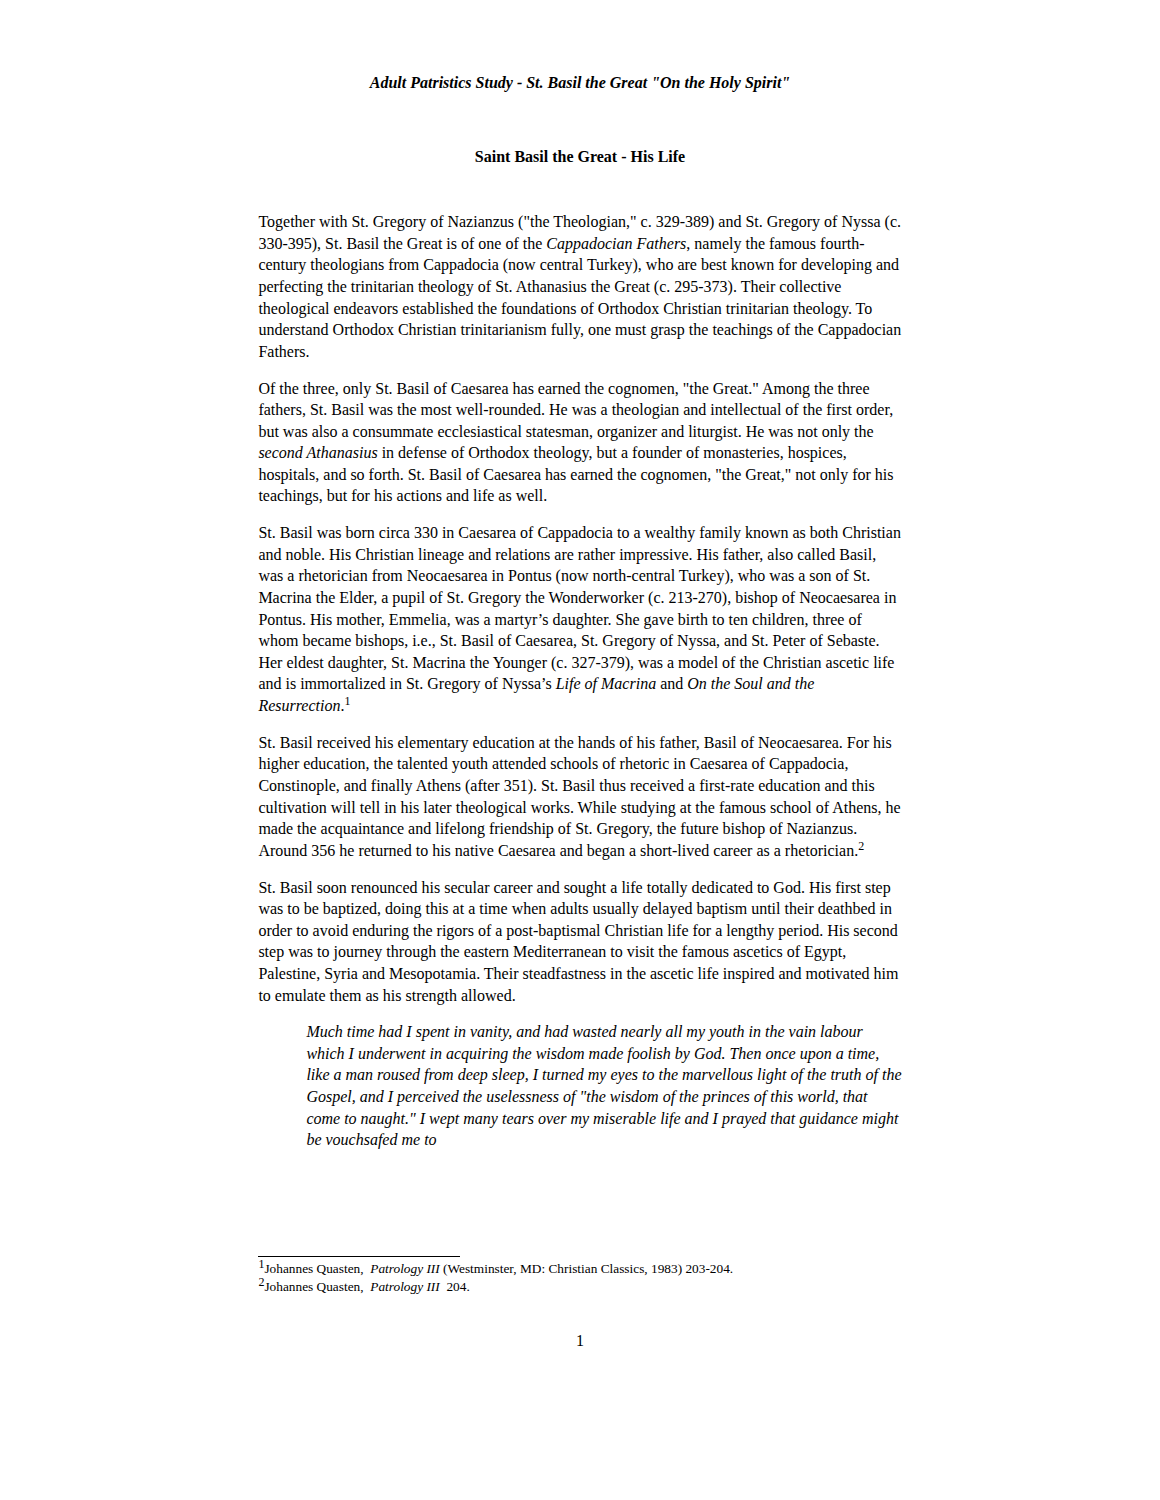Adult Patristics Study - St. Basil the Great "On the Holy Spirit"
Saint Basil the Great - His Life
Together with St. Gregory of Nazianzus ("the Theologian," c. 329-389) and St. Gregory of Nyssa (c. 330-395), St. Basil the Great is of one of the Cappadocian Fathers, namely the famous fourth-century theologians from Cappadocia (now central Turkey), who are best known for developing and perfecting the trinitarian theology of St. Athanasius the Great (c. 295-373). Their collective theological endeavors established the foundations of Orthodox Christian trinitarian theology. To understand Orthodox Christian trinitarianism fully, one must grasp the teachings of the Cappadocian Fathers.
Of the three, only St. Basil of Caesarea has earned the cognomen, "the Great." Among the three fathers, St. Basil was the most well-rounded. He was a theologian and intellectual of the first order, but was also a consummate ecclesiastical statesman, organizer and liturgist. He was not only the second Athanasius in defense of Orthodox theology, but a founder of monasteries, hospices, hospitals, and so forth. St. Basil of Caesarea has earned the cognomen, "the Great," not only for his teachings, but for his actions and life as well.
St. Basil was born circa 330 in Caesarea of Cappadocia to a wealthy family known as both Christian and noble. His Christian lineage and relations are rather impressive. His father, also called Basil, was a rhetorician from Neocaesarea in Pontus (now north-central Turkey), who was a son of St. Macrina the Elder, a pupil of St. Gregory the Wonderworker (c. 213-270), bishop of Neocaesarea in Pontus. His mother, Emmelia, was a martyr’s daughter. She gave birth to ten children, three of whom became bishops, i.e., St. Basil of Caesarea, St. Gregory of Nyssa, and St. Peter of Sebaste. Her eldest daughter, St. Macrina the Younger (c. 327-379), was a model of the Christian ascetic life and is immortalized in St. Gregory of Nyssa’s Life of Macrina and On the Soul and the Resurrection.1
St. Basil received his elementary education at the hands of his father, Basil of Neocaesarea. For his higher education, the talented youth attended schools of rhetoric in Caesarea of Cappadocia, Constinople, and finally Athens (after 351). St. Basil thus received a first-rate education and this cultivation will tell in his later theological works. While studying at the famous school of Athens, he made the acquaintance and lifelong friendship of St. Gregory, the future bishop of Nazianzus. Around 356 he returned to his native Caesarea and began a short-lived career as a rhetorician.2
St. Basil soon renounced his secular career and sought a life totally dedicated to God. His first step was to be baptized, doing this at a time when adults usually delayed baptism until their deathbed in order to avoid enduring the rigors of a post-baptismal Christian life for a lengthy period. His second step was to journey through the eastern Mediterranean to visit the famous ascetics of Egypt, Palestine, Syria and Mesopotamia. Their steadfastness in the ascetic life inspired and motivated him to emulate them as his strength allowed.
Much time had I spent in vanity, and had wasted nearly all my youth in the vain labour which I underwent in acquiring the wisdom made foolish by God. Then once upon a time, like a man roused from deep sleep, I turned my eyes to the marvellous light of the truth of the Gospel, and I perceived the uselessness of "the wisdom of the princes of this world, that come to naught." I wept many tears over my miserable life and I prayed that guidance might be vouchsafed me to
1 Johannes Quasten, Patrology III (Westminster, MD: Christian Classics, 1983) 203-204.
2 Johannes Quasten, Patrology III 204.
1